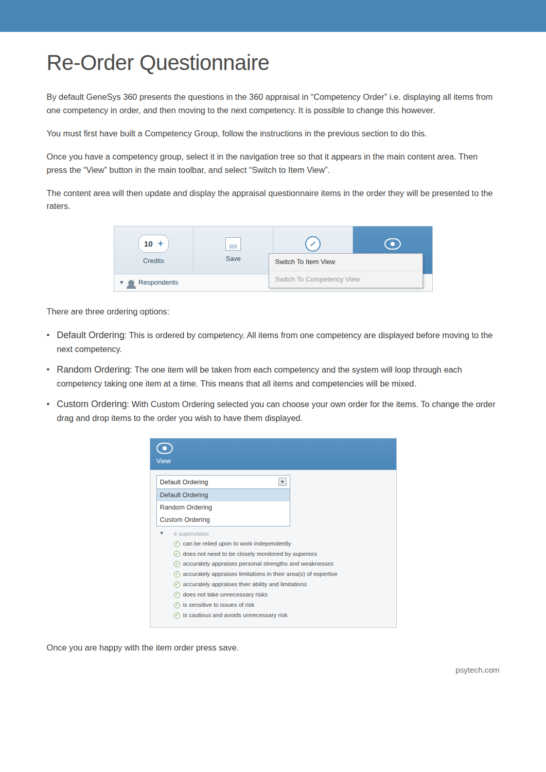Re-Order Questionnaire
By default GeneSys 360 presents the questions in the 360 appraisal in “Competency Order” i.e. displaying all items from one competency in order, and then moving to the next competency. It is possible to change this however.
You must first have built a Competency Group, follow the instructions in the previous section to do this.
Once you have a competency group, select it in the navigation tree so that it appears in the main content area. Then press the “View” button in the main toolbar, and select “Switch to Item View”.
The content area will then update and display the appraisal questionnaire items in the order they will be presented to the raters.
10+
Credits
Save
Competency Groups
View
Switch To Item View
Switch To Competency View
▼ Respondents
There are three ordering options:
• Default Ordering: This is ordered by competency. All items from one competency are displayed before moving to the next competency.
• Random Ordering: The one item will be taken from each competency and the system will loop through each competency taking one item at a time. This means that all items and competencies will be mixed.
• Custom Ordering: With Custom Ordering selected you can choose your own order for the items. To change the order drag and drop items to the order you wish to have them displayed.
View
Default Ordering ▼
Default Ordering
Random Ordering
Custom Ordering
▼
e supervision
✓can be relied upon to work independently
✓does not need to be closely monitored by superiors
✓accurately appraises personal strengths and weaknesses
✓accurately appraises limitations in their area(s) of expertise
✓accurately appraises their ability and limitations
✓does not take unnecessary risks
✓is sensitive to issues of risk
✓is cautious and avoids unnecessary risk
Once you are happy with the item order press save.
psytech.com